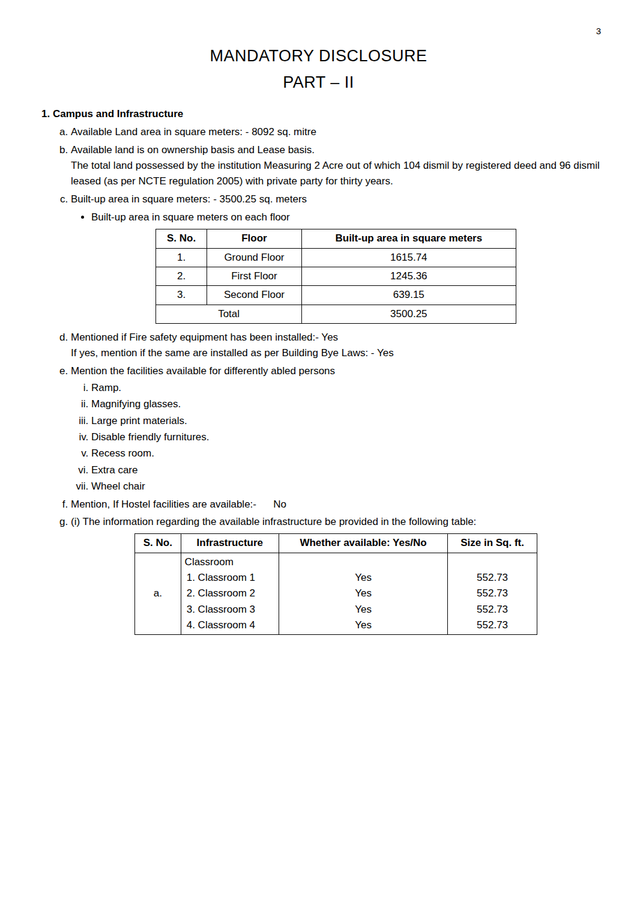3
MANDATORY DISCLOSURE
PART – II
Campus and Infrastructure
Available Land area in square meters: - 8092 sq. mitre
Available land is on ownership basis and Lease basis.
The total land possessed by the institution Measuring 2 Acre out of which 104 dismil by registered deed and 96 dismil leased (as per NCTE regulation 2005) with private party for thirty years.
Built-up area in square meters: - 3500.25 sq. meters
Built-up area in square meters on each floor
| S. No. | Floor | Built-up area in square meters |
| --- | --- | --- |
| 1. | Ground Floor | 1615.74 |
| 2. | First Floor | 1245.36 |
| 3. | Second Floor | 639.15 |
| Total | 3500.25 |
Mentioned if Fire safety equipment has been installed:- Yes
If yes, mention if the same are installed as per Building Bye Laws: - Yes
Mention the facilities available for differently abled persons
Ramp.
Magnifying glasses.
Large print materials.
Disable friendly furnitures.
Recess room.
Extra care
Wheel chair
Mention, If Hostel facilities are available:- No
(i) The information regarding the available infrastructure be provided in the following table:
| S. No. | Infrastructure | Whether available: Yes/No | Size in Sq. ft. |
| --- | --- | --- | --- |
| a. | Classroom Classroom 1 Classroom 2 Classroom 3 Classroom 4 | Yes Yes Yes Yes | 552.73 552.73 552.73 552.73 |